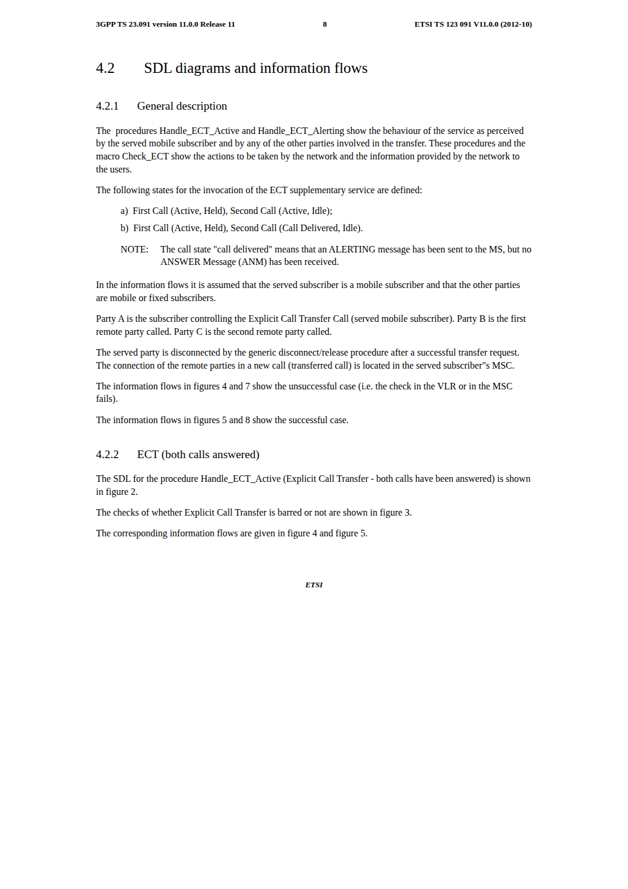3GPP TS 23.091 version 11.0.0 Release 11 8 ETSI TS 123 091 V11.0.0 (2012-10)
4.2 SDL diagrams and information flows
4.2.1 General description
The procedures Handle_ECT_Active and Handle_ECT_Alerting show the behaviour of the service as perceived by the served mobile subscriber and by any of the other parties involved in the transfer. These procedures and the macro Check_ECT show the actions to be taken by the network and the information provided by the network to the users.
The following states for the invocation of the ECT supplementary service are defined:
a) First Call (Active, Held), Second Call (Active, Idle);
b) First Call (Active, Held), Second Call (Call Delivered, Idle).
NOTE: The call state "call delivered" means that an ALERTING message has been sent to the MS, but no ANSWER Message (ANM) has been received.
In the information flows it is assumed that the served subscriber is a mobile subscriber and that the other parties are mobile or fixed subscribers.
Party A is the subscriber controlling the Explicit Call Transfer Call (served mobile subscriber). Party B is the first remote party called. Party C is the second remote party called.
The served party is disconnected by the generic disconnect/release procedure after a successful transfer request. The connection of the remote parties in a new call (transferred call) is located in the served subscriber"s MSC.
The information flows in figures 4 and 7 show the unsuccessful case (i.e. the check in the VLR or in the MSC fails).
The information flows in figures 5 and 8 show the successful case.
4.2.2 ECT (both calls answered)
The SDL for the procedure Handle_ECT_Active (Explicit Call Transfer - both calls have been answered) is shown in figure 2.
The checks of whether Explicit Call Transfer is barred or not are shown in figure 3.
The corresponding information flows are given in figure 4 and figure 5.
ETSI